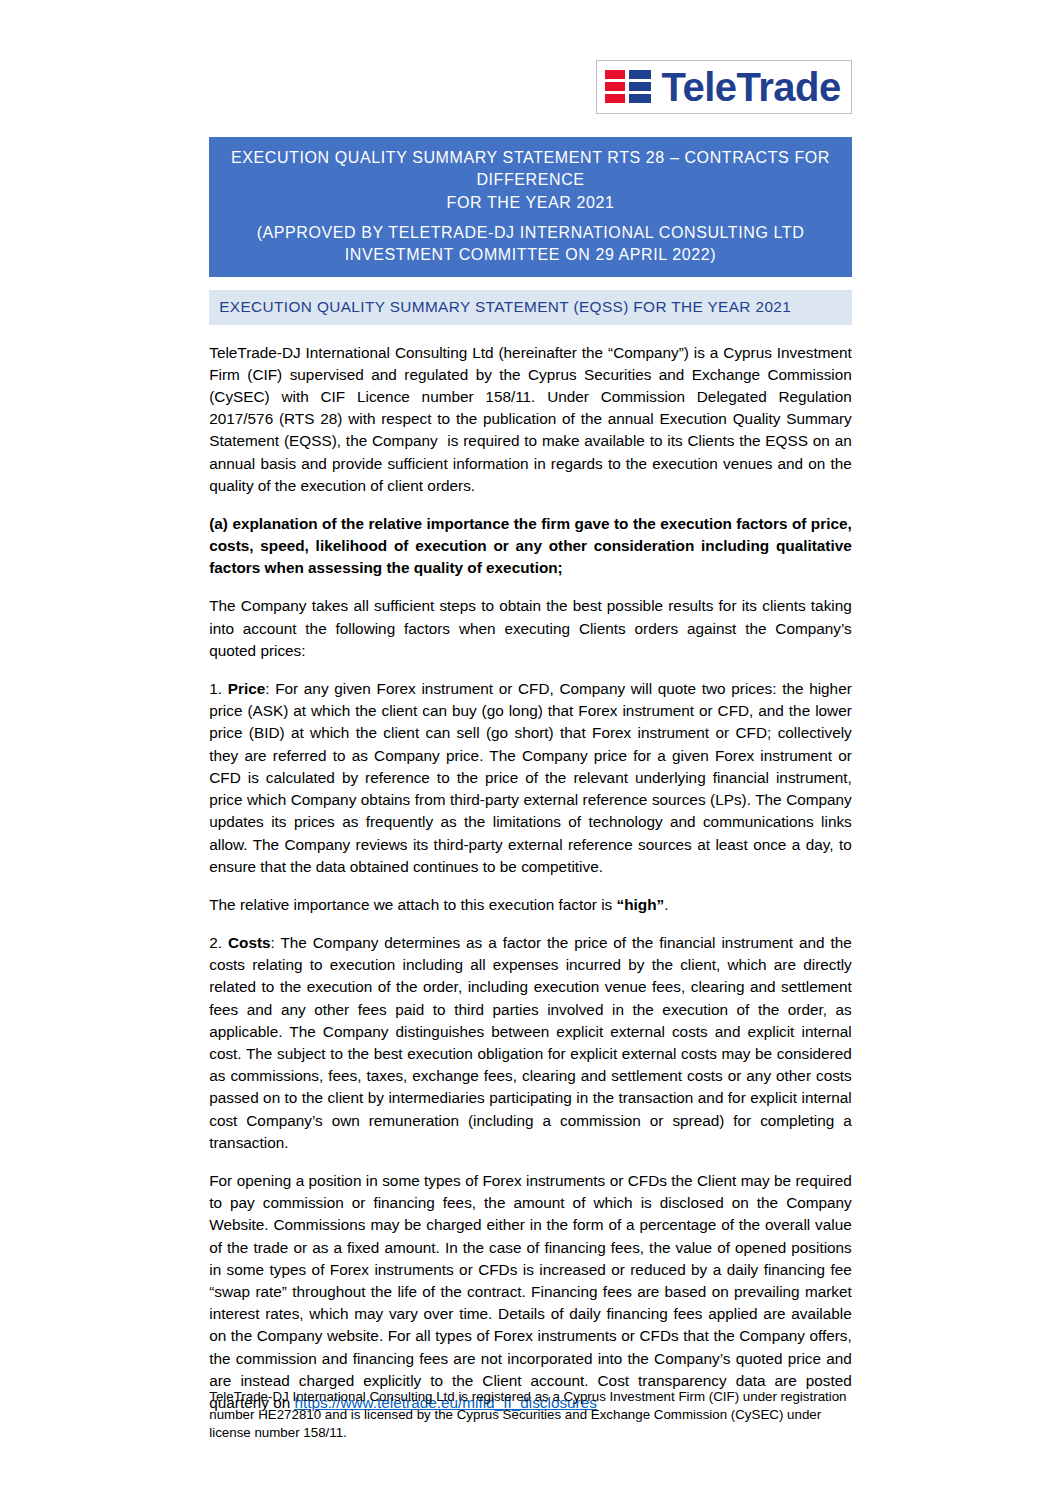TeleTrade
Execution Quality Summary Statement RTS 28 – Contracts for Difference
for the Year 2021
(Approved by TeleTrade-DJ International Consulting Ltd Investment Committee on 29 April 2022)
Execution Quality Summary Statement (EQSS) for the Year 2021
TeleTrade-DJ International Consulting Ltd (hereinafter the “Company”) is a Cyprus Investment Firm (CIF) supervised and regulated by the Cyprus Securities and Exchange Commission (CySEC) with CIF Licence number 158/11. Under Commission Delegated Regulation 2017/576 (RTS 28) with respect to the publication of the annual Execution Quality Summary Statement (EQSS), the Company is required to make available to its Clients the EQSS on an annual basis and provide sufficient information in regards to the execution venues and on the quality of the execution of client orders.
(a) explanation of the relative importance the firm gave to the execution factors of price, costs, speed, likelihood of execution or any other consideration including qualitative factors when assessing the quality of execution;
The Company takes all sufficient steps to obtain the best possible results for its clients taking into account the following factors when executing Clients orders against the Company’s quoted prices:
1. Price: For any given Forex instrument or CFD, Company will quote two prices: the higher price (ASK) at which the client can buy (go long) that Forex instrument or CFD, and the lower price (BID) at which the client can sell (go short) that Forex instrument or CFD; collectively they are referred to as Company price. The Company price for a given Forex instrument or CFD is calculated by reference to the price of the relevant underlying financial instrument, price which Company obtains from third-party external reference sources (LPs). The Company updates its prices as frequently as the limitations of technology and communications links allow. The Company reviews its third-party external reference sources at least once a day, to ensure that the data obtained continues to be competitive.
The relative importance we attach to this execution factor is “high”.
2. Costs: The Company determines as a factor the price of the financial instrument and the costs relating to execution including all expenses incurred by the client, which are directly related to the execution of the order, including execution venue fees, clearing and settlement fees and any other fees paid to third parties involved in the execution of the order, as applicable. The Company distinguishes between explicit external costs and explicit internal cost. The subject to the best execution obligation for explicit external costs may be considered as commissions, fees, taxes, exchange fees, clearing and settlement costs or any other costs passed on to the client by intermediaries participating in the transaction and for explicit internal cost Company’s own remuneration (including a commission or spread) for completing a transaction.
For opening a position in some types of Forex instruments or CFDs the Client may be required to pay commission or financing fees, the amount of which is disclosed on the Company Website. Commissions may be charged either in the form of a percentage of the overall value of the trade or as a fixed amount. In the case of financing fees, the value of opened positions in some types of Forex instruments or CFDs is increased or reduced by a daily financing fee “swap rate” throughout the life of the contract. Financing fees are based on prevailing market interest rates, which may vary over time. Details of daily financing fees applied are available on the Company website. For all types of Forex instruments or CFDs that the Company offers, the commission and financing fees are not incorporated into the Company’s quoted price and are instead charged explicitly to the Client account. Cost transparency data are posted quarterly on https://www.teletrade.eu/mifid_II_disclosures
TeleTrade-DJ International Consulting Ltd is registered as a Cyprus Investment Firm (CIF) under registration number HE272810 and is licensed by the Cyprus Securities and Exchange Commission (CySEC) under license number 158/11.